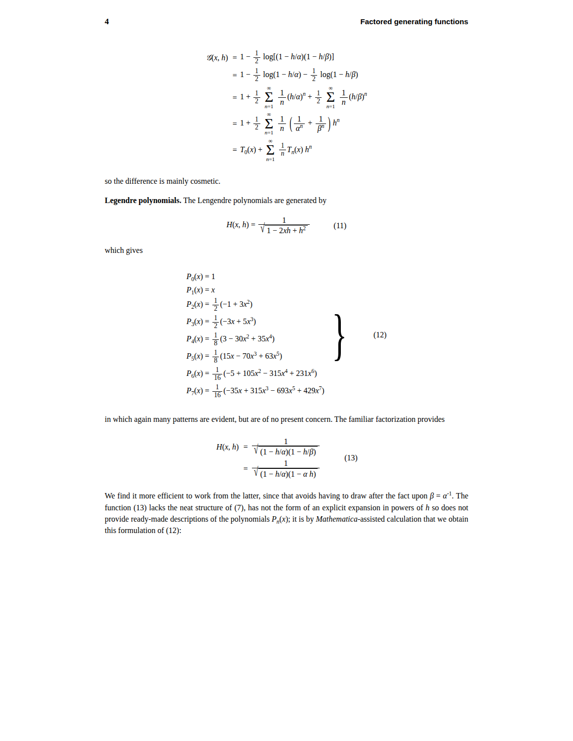4 Factored generating functions
𝒢(x, h) = 1 − 12 log[(1 − h/α)(1 − h/β)]
= 1 − 12 log(1 − h/α) − 12 log(1 − h/β)
= 1 + 12 ∞Σn=1 1 n(h/α)n + 12 ∞Σn=1 1 n(h/β)n
= 1 + 12 ∞Σn=1 1 n (1 αn + 1 βn) hn
= T0(x) + ∞Σn=1 1 n Tn(x) hn
so the difference is mainly cosmetic.
Legendre polynomials. The Lengendre polynomials are generated by
H(x, h) = 1 √1 − 2xh + h2 (11)
which gives
P0(x) = 1
P1(x) = x
P2(x) = 12(−1 + 3x2)
P3(x) = 12(−3x + 5x3)
P4(x) = 18(3 − 30x2 + 35x4)
P5(x) = 18(15x − 70x3 + 63x5)
P6(x) = 116(−5 + 105x2 − 315x4 + 231x6)
P7(x) = 116(−35x + 315x3 − 693x5 + 429x7)
}
(12)
in which again many patterns are evident, but are of no present concern. The familiar factorization provides
H(x, h) = 1 √(1 − h/α)(1 − h/β)
= 1 √(1 − h/α)(1 − α h)
(13)
We find it more efficient to work from the latter, since that avoids having to draw after the fact upon β = α-1. The function (13) lacks the neat structure of (7), has not the form of an explicit expansion in powers of h so does not provide ready-made descriptions of the polynomials Pn(x); it is by Mathematica-assisted calculation that we obtain this formulation of (12):